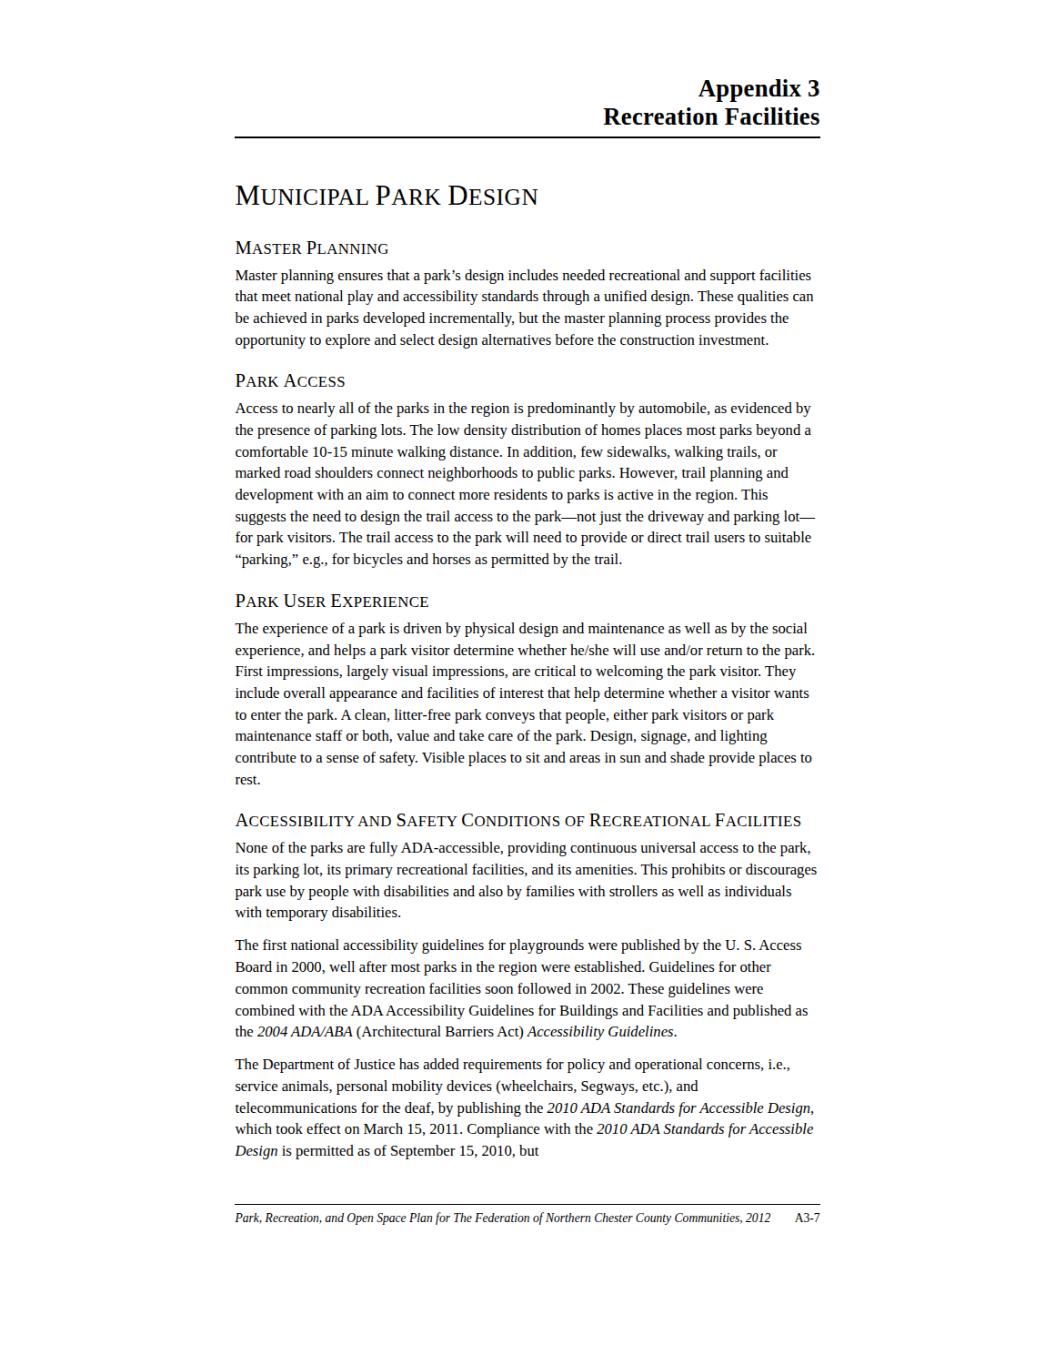Appendix 3
Recreation Facilities
Municipal Park Design
Master Planning
Master planning ensures that a park’s design includes needed recreational and support facilities that meet national play and accessibility standards through a unified design. These qualities can be achieved in parks developed incrementally, but the master planning process provides the opportunity to explore and select design alternatives before the construction investment.
Park Access
Access to nearly all of the parks in the region is predominantly by automobile, as evidenced by the presence of parking lots. The low density distribution of homes places most parks beyond a comfortable 10-15 minute walking distance. In addition, few sidewalks, walking trails, or marked road shoulders connect neighborhoods to public parks. However, trail planning and development with an aim to connect more residents to parks is active in the region. This suggests the need to design the trail access to the park—not just the driveway and parking lot—for park visitors. The trail access to the park will need to provide or direct trail users to suitable “parking,” e.g., for bicycles and horses as permitted by the trail.
Park User Experience
The experience of a park is driven by physical design and maintenance as well as by the social experience, and helps a park visitor determine whether he/she will use and/or return to the park. First impressions, largely visual impressions, are critical to welcoming the park visitor. They include overall appearance and facilities of interest that help determine whether a visitor wants to enter the park. A clean, litter-free park conveys that people, either park visitors or park maintenance staff or both, value and take care of the park. Design, signage, and lighting contribute to a sense of safety. Visible places to sit and areas in sun and shade provide places to rest.
Accessibility and Safety Conditions of Recreational Facilities
None of the parks are fully ADA-accessible, providing continuous universal access to the park, its parking lot, its primary recreational facilities, and its amenities. This prohibits or discourages park use by people with disabilities and also by families with strollers as well as individuals with temporary disabilities.
The first national accessibility guidelines for playgrounds were published by the U. S. Access Board in 2000, well after most parks in the region were established. Guidelines for other common community recreation facilities soon followed in 2002. These guidelines were combined with the ADA Accessibility Guidelines for Buildings and Facilities and published as the 2004 ADA/ABA (Architectural Barriers Act) Accessibility Guidelines.
The Department of Justice has added requirements for policy and operational concerns, i.e., service animals, personal mobility devices (wheelchairs, Segways, etc.), and telecommunications for the deaf, by publishing the 2010 ADA Standards for Accessible Design, which took effect on March 15, 2011. Compliance with the 2010 ADA Standards for Accessible Design is permitted as of September 15, 2010, but
Park, Recreation, and Open Space Plan for The Federation of Northern Chester County Communities, 2012 A3-7